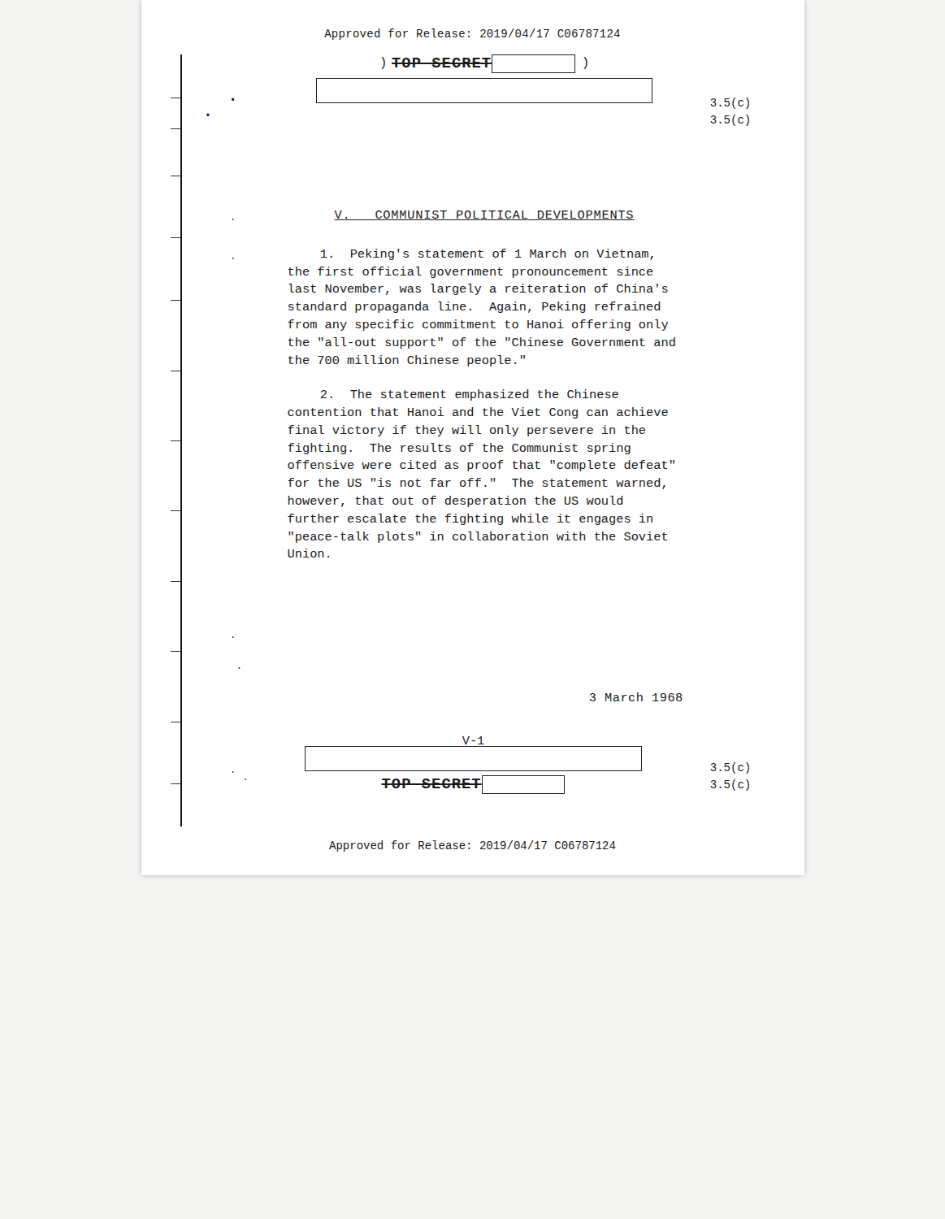Approved for Release: 2019/04/17 C06787124
• • · · · · · ·
3.5(c)
3.5(c)
) TOP SECRET )
V. COMMUNIST POLITICAL DEVELOPMENTS
1. Peking's statement of 1 March on Vietnam, the first official government pronouncement since last November, was largely a reiteration of China's standard propaganda line. Again, Peking refrained from any specific commitment to Hanoi offering only the "all-out support" of the "Chinese Government and the 700 million Chinese people."
2. The statement emphasized the Chinese contention that Hanoi and the Viet Cong can achieve final victory if they will only persevere in the fighting. The results of the Communist spring offensive were cited as proof that "complete defeat" for the US "is not far off." The statement warned, however, that out of desperation the US would further escalate the fighting while it engages in "peace-talk plots" in collaboration with the Soviet Union.
3 March 1968
V-1
3.5(c)
3.5(c)
TOP SECRET
Approved for Release: 2019/04/17 C06787124